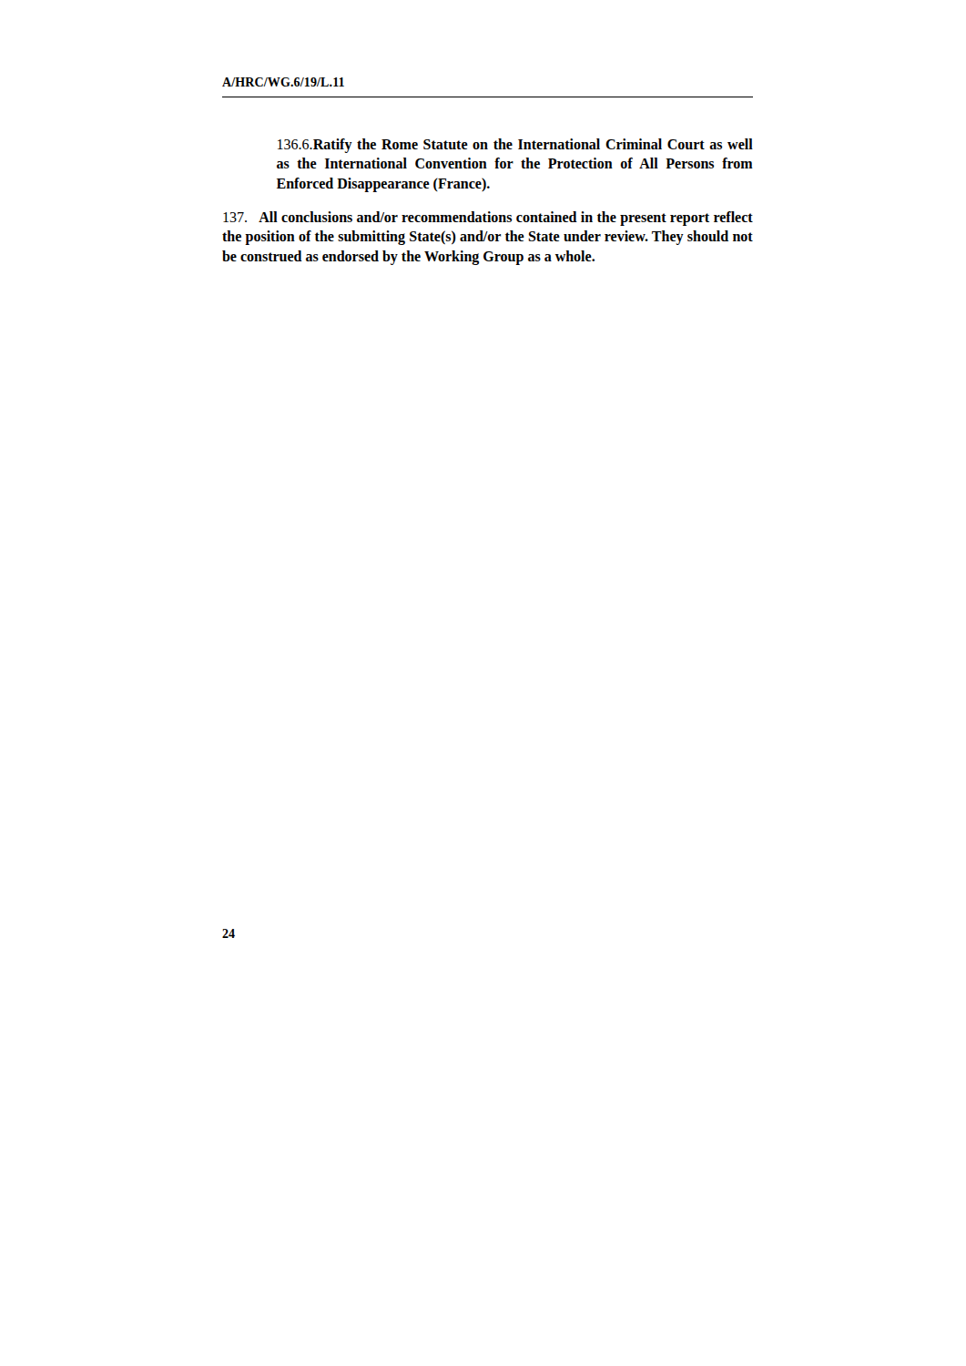A/HRC/WG.6/19/L.11
136.6. Ratify the Rome Statute on the International Criminal Court as well as the International Convention for the Protection of All Persons from Enforced Disappearance (France).
137. All conclusions and/or recommendations contained in the present report reflect the position of the submitting State(s) and/or the State under review. They should not be construed as endorsed by the Working Group as a whole.
24